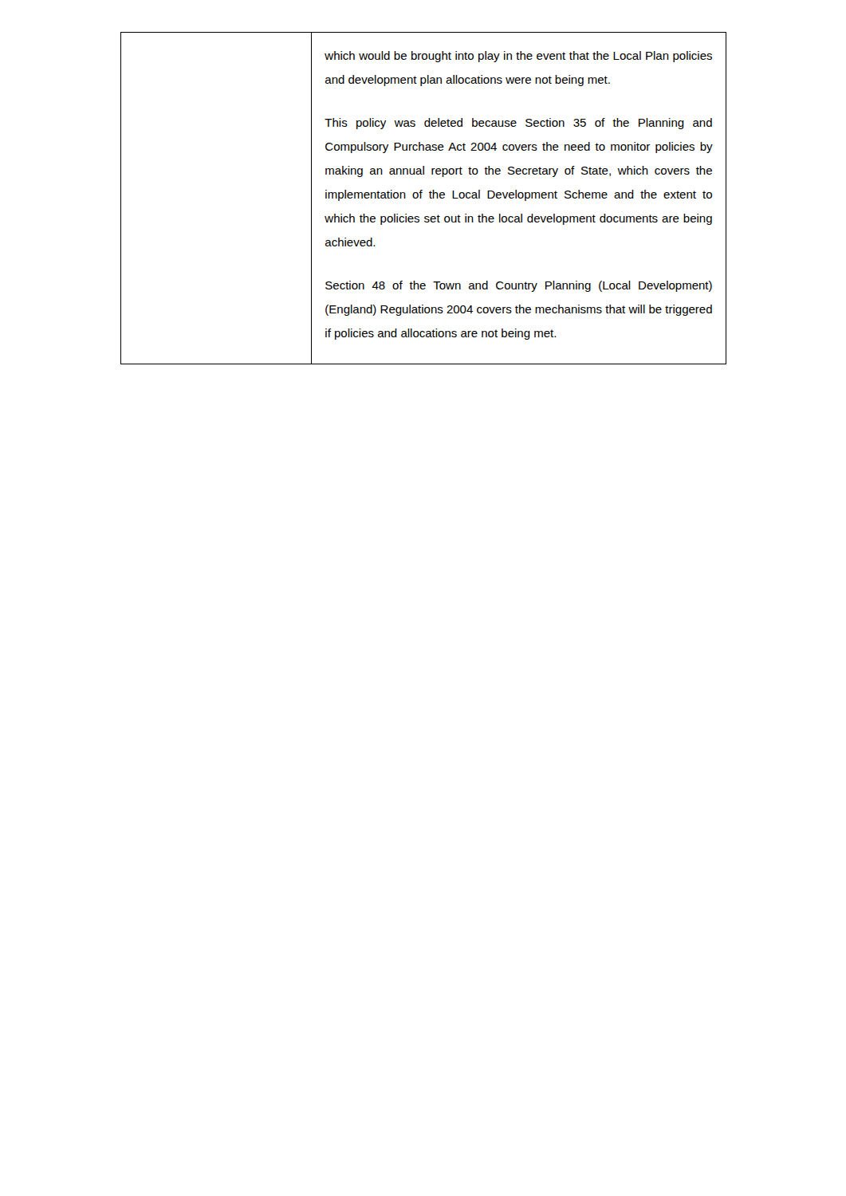| | which would be brought into play in the event that the Local Plan policies and development plan allocations were not being met. This policy was deleted because Section 35 of the Planning and Compulsory Purchase Act 2004 covers the need to monitor policies by making an annual report to the Secretary of State, which covers the implementation of the Local Development Scheme and the extent to which the policies set out in the local development documents are being achieved. Section 48 of the Town and Country Planning (Local Development) (England) Regulations 2004 covers the mechanisms that will be triggered if policies and allocations are not being met. |